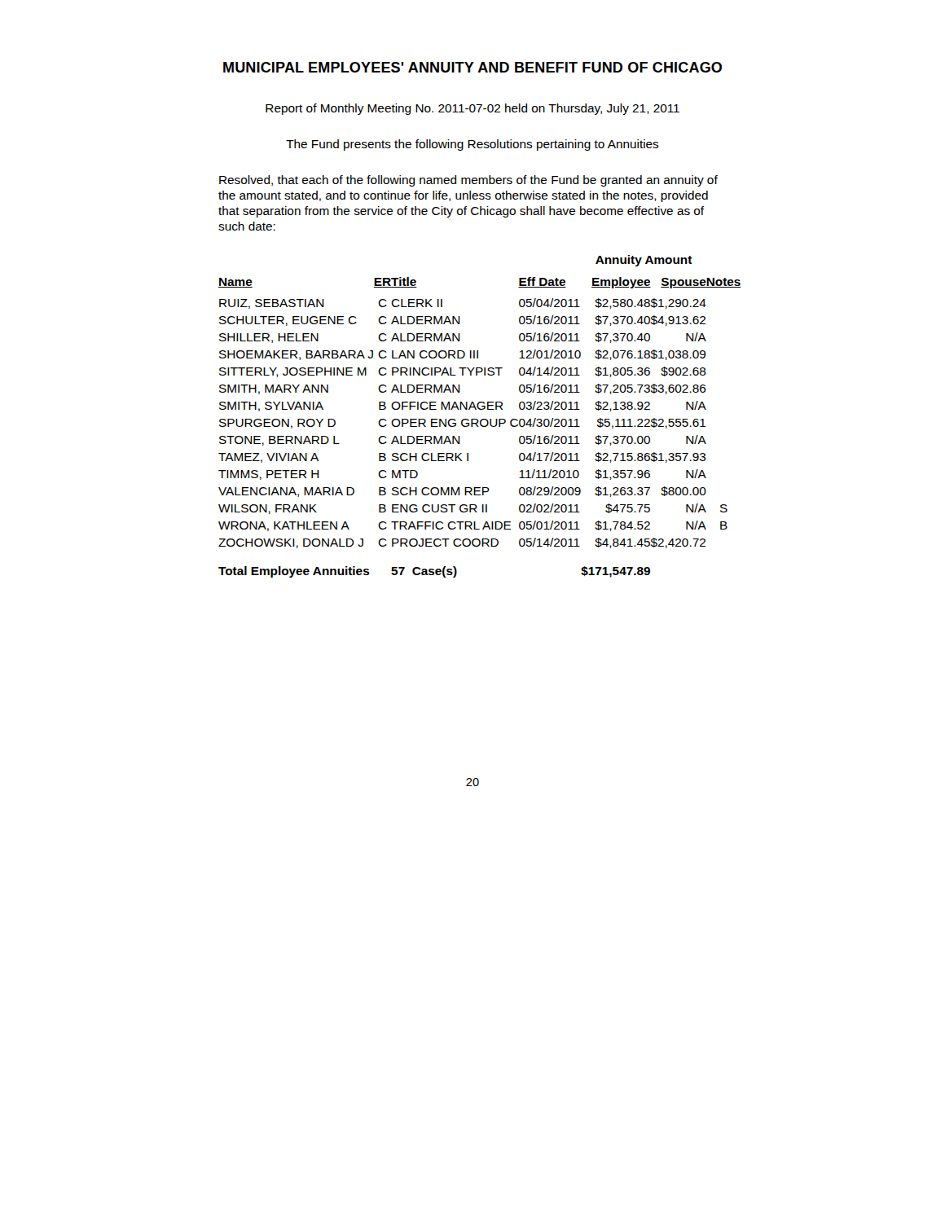MUNICIPAL EMPLOYEES' ANNUITY AND BENEFIT FUND OF CHICAGO
Report of Monthly Meeting No. 2011-07-02 held on Thursday, July 21, 2011
The Fund presents the following Resolutions pertaining to Annuities
Resolved, that each of the following named members of the Fund be granted an annuity of the amount stated, and to continue for life, unless otherwise stated in the notes, provided that separation from the service of the City of Chicago shall have become effective as of such date:
| | Annuity Amount | |
| --- | --- | --- |
| Name | ER | Title | Eff Date | Employee | Spouse | Notes |
| RUIZ, SEBASTIAN | C | CLERK II | 05/04/2011 | $2,580.48 | $1,290.24 | |
| SCHULTER, EUGENE C | C | ALDERMAN | 05/16/2011 | $7,370.40 | $4,913.62 | |
| SHILLER, HELEN | C | ALDERMAN | 05/16/2011 | $7,370.40 | N/A | |
| SHOEMAKER, BARBARA J | C | LAN COORD III | 12/01/2010 | $2,076.18 | $1,038.09 | |
| SITTERLY, JOSEPHINE M | C | PRINCIPAL TYPIST | 04/14/2011 | $1,805.36 | $902.68 | |
| SMITH, MARY ANN | C | ALDERMAN | 05/16/2011 | $7,205.73 | $3,602.86 | |
| SMITH, SYLVANIA | B | OFFICE MANAGER | 03/23/2011 | $2,138.92 | N/A | |
| SPURGEON, ROY D | C | OPER ENG GROUP C | 04/30/2011 | $5,111.22 | $2,555.61 | |
| STONE, BERNARD L | C | ALDERMAN | 05/16/2011 | $7,370.00 | N/A | |
| TAMEZ, VIVIAN A | B | SCH CLERK I | 04/17/2011 | $2,715.86 | $1,357.93 | |
| TIMMS, PETER H | C | MTD | 11/11/2010 | $1,357.96 | N/A | |
| VALENCIANA, MARIA D | B | SCH COMM REP | 08/29/2009 | $1,263.37 | $800.00 | |
| WILSON, FRANK | B | ENG CUST GR II | 02/02/2011 | $475.75 | N/A | S |
| WRONA, KATHLEEN A | C | TRAFFIC CTRL AIDE | 05/01/2011 | $1,784.52 | N/A | B |
| ZOCHOWSKI, DONALD J | C | PROJECT COORD | 05/14/2011 | $4,841.45 | $2,420.72 | |
| Total Employee Annuities | | 57 Case(s) | | $171,547.89 | | |
20